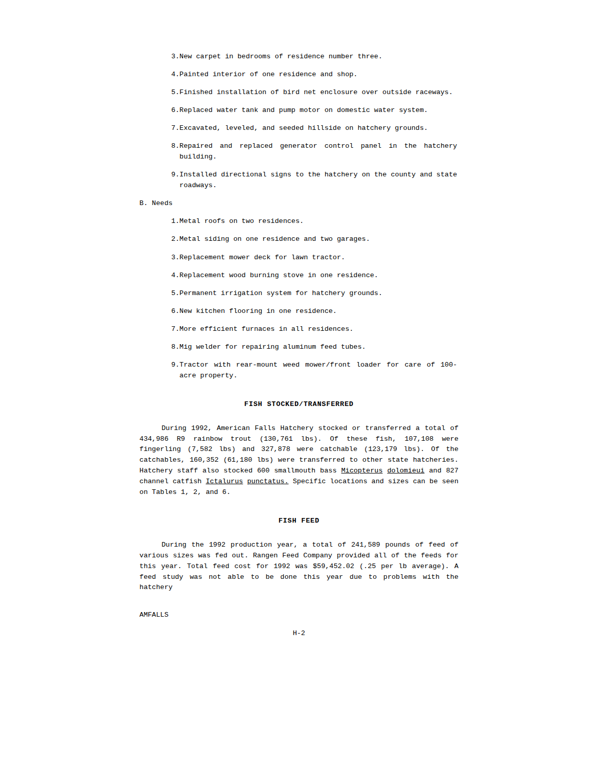3. New carpet in bedrooms of residence number three.
4. Painted interior of one residence and shop.
5. Finished installation of bird net enclosure over outside raceways.
6. Replaced water tank and pump motor on domestic water system.
7. Excavated, leveled, and seeded hillside on hatchery grounds.
8. Repaired and replaced generator control panel in the hatchery building.
9. Installed directional signs to the hatchery on the county and state roadways.
B. Needs
1. Metal roofs on two residences.
2. Metal siding on one residence and two garages.
3. Replacement mower deck for lawn tractor.
4. Replacement wood burning stove in one residence.
5. Permanent irrigation system for hatchery grounds.
6. New kitchen flooring in one residence.
7. More efficient furnaces in all residences.
8. Mig welder for repairing aluminum feed tubes.
9. Tractor with rear-mount weed mower/front loader for care of 100-acre property.
FISH STOCKED/TRANSFERRED
During 1992, American Falls Hatchery stocked or transferred a total of 434,986 R9 rainbow trout (130,761 lbs). Of these fish, 107,108 were fingerling (7,582 lbs) and 327,878 were catchable (123,179 lbs). Of the catchables, 160,352 (61,180 lbs) were transferred to other state hatcheries. Hatchery staff also stocked 600 smallmouth bass Micopterus dolomieui and 827 channel catfish Ictalurus punctatus. Specific locations and sizes can be seen on Tables 1, 2, and 6.
FISH FEED
During the 1992 production year, a total of 241,589 pounds of feed of various sizes was fed out. Rangen Feed Company provided all of the feeds for this year. Total feed cost for 1992 was $59,452.02 (.25 per lb average). A feed study was not able to be done this year due to problems with the hatchery
AMFALLS
H-2